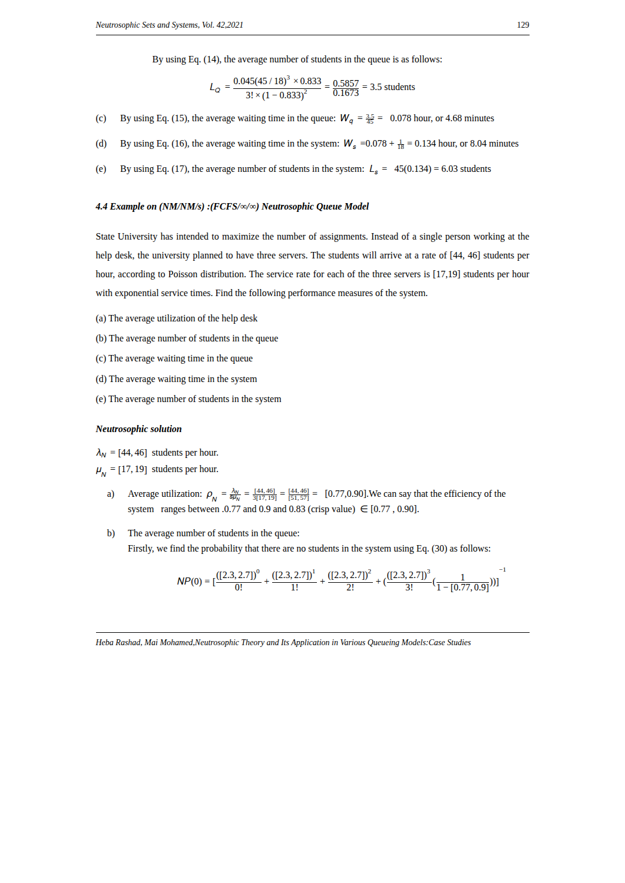Neutrosophic Sets and Systems, Vol. 42,2021 129
By using Eq. (14), the average number of students in the queue is as follows:
LQ = 0.045 (45/18) 3 × 0.833 3! × (1−0.833) 2 = 0.58570.1673 = 3.5 students
(c) By using Eq. (15), the average waiting time in the queue: Wq = 3.545 = 0.078 hour, or 4.68 minutes
(d) By using Eq. (16), the average waiting time in the system: Ws =0.078 + 118 = 0.134 hour, or 8.04 minutes
(e) By using Eq. (17), the average number of students in the system: Ls = 45(0.134) = 6.03 students
4.4 Example on (NM/NM/s) :(FCFS/∞/∞) Neutrosophic Queue Model
State University has intended to maximize the number of assignments. Instead of a single person working at the help desk, the university planned to have three servers. The students will arrive at a rate of [44, 46] students per hour, according to Poisson distribution. The service rate for each of the three servers is [17,19] students per hour with exponential service times. Find the following performance measures of the system.
(a) The average utilization of the help desk
(b) The average number of students in the queue
(c) The average waiting time in the queue
(d) The average waiting time in the system
(e) The average number of students in the system
Neutrosophic solution
λN = [44,46] students per hour.
μN = [17,19] students per hour.
a) Average utilization: ρN = λN sμN = [44,46] 3[17,19] = [44,46] [51,57] = [0.77,0.90].We can say that the efficiency of the system ranges between .0.77 and 0.9 and 0.83 (crisp value) ∈ [0.77 , 0.90].
b) The average number of students in the queue:
Firstly, we find the probability that there are no students in the system using Eq. (30) as follows:
NP (0) = [ ([2.3,2.7]) 0 0! + ([2.3,2.7]) 1 1! + ([2.3,2.7]) 2 2! + ( ([2.3,2.7]) 3 3! ( 1 1−[0.77,0.9] ) ) ] −1
Heba Rashad, Mai Mohamed,Neutrosophic Theory and Its Application in Various Queueing Models:Case Studies